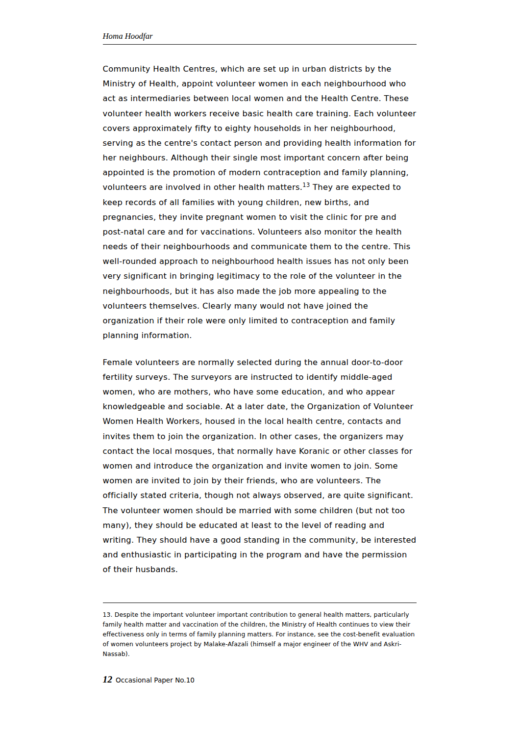Homa Hoodfar
Community Health Centres, which are set up in urban districts by the Ministry of Health, appoint volunteer women in each neighbourhood who act as intermediaries between local women and the Health Centre. These volunteer health workers receive basic health care training. Each volunteer covers approximately fifty to eighty households in her neighbourhood, serving as the centre's contact person and providing health information for her neighbours. Although their single most important concern after being appointed is the promotion of modern contraception and family planning, volunteers are involved in other health matters.13 They are expected to keep records of all families with young children, new births, and pregnancies, they invite pregnant women to visit the clinic for pre and post-natal care and for vaccinations. Volunteers also monitor the health needs of their neighbourhoods and communicate them to the centre. This well-rounded approach to neighbourhood health issues has not only been very significant in bringing legitimacy to the role of the volunteer in the neighbourhoods, but it has also made the job more appealing to the volunteers themselves. Clearly many would not have joined the organization if their role were only limited to contraception and family planning information.
Female volunteers are normally selected during the annual door-to-door fertility surveys. The surveyors are instructed to identify middle-aged women, who are mothers, who have some education, and who appear knowledgeable and sociable. At a later date, the Organization of Volunteer Women Health Workers, housed in the local health centre, contacts and invites them to join the organization. In other cases, the organizers may contact the local mosques, that normally have Koranic or other classes for women and introduce the organization and invite women to join. Some women are invited to join by their friends, who are volunteers. The officially stated criteria, though not always observed, are quite significant. The volunteer women should be married with some children (but not too many), they should be educated at least to the level of reading and writing. They should have a good standing in the community, be interested and enthusiastic in participating in the program and have the permission of their husbands.
13. Despite the important volunteer important contribution to general health matters, particularly family health matter and vaccination of the children, the Ministry of Health continues to view their effectiveness only in terms of family planning matters. For instance, see the cost-benefit evaluation of women volunteers project by Malake-Afazali (himself a major engineer of the WHV and Askri-Nassab).
12 Occasional Paper No.10